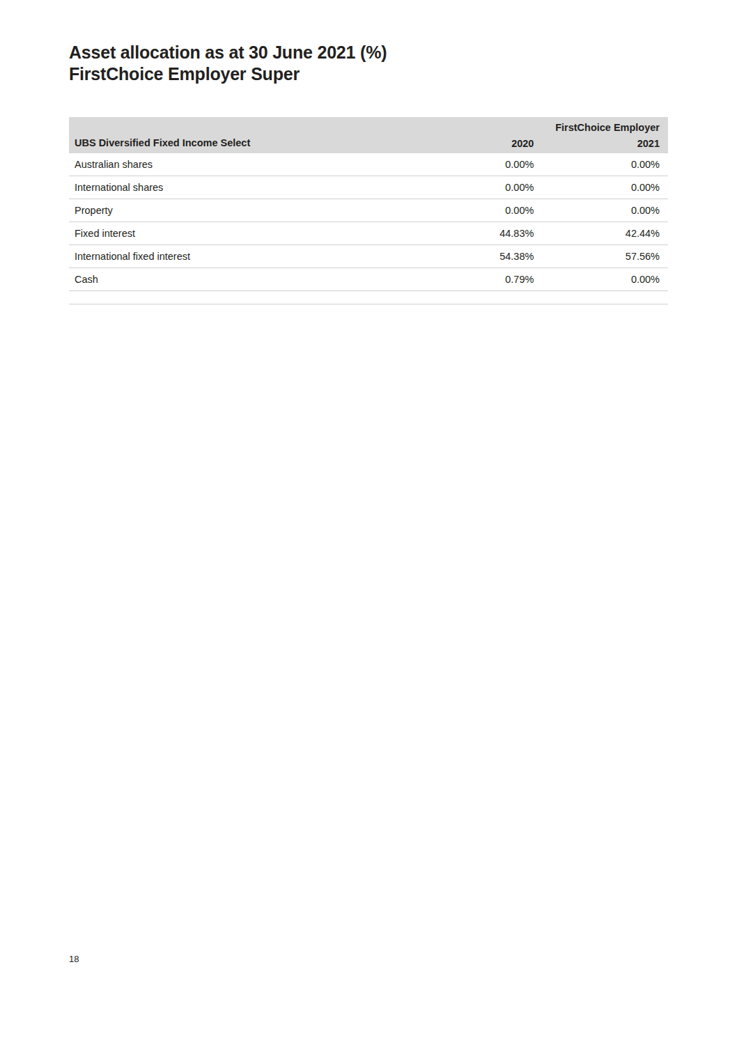Asset allocation as at 30 June 2021 (%)
FirstChoice Employer Super
| UBS Diversified Fixed Income Select | FirstChoice Employer |
| --- | --- |
| 2020 | 2021 |
| Australian shares | 0.00% | 0.00% |
| International shares | 0.00% | 0.00% |
| Property | 0.00% | 0.00% |
| Fixed interest | 44.83% | 42.44% |
| International fixed interest | 54.38% | 57.56% |
| Cash | 0.79% | 0.00% |
18